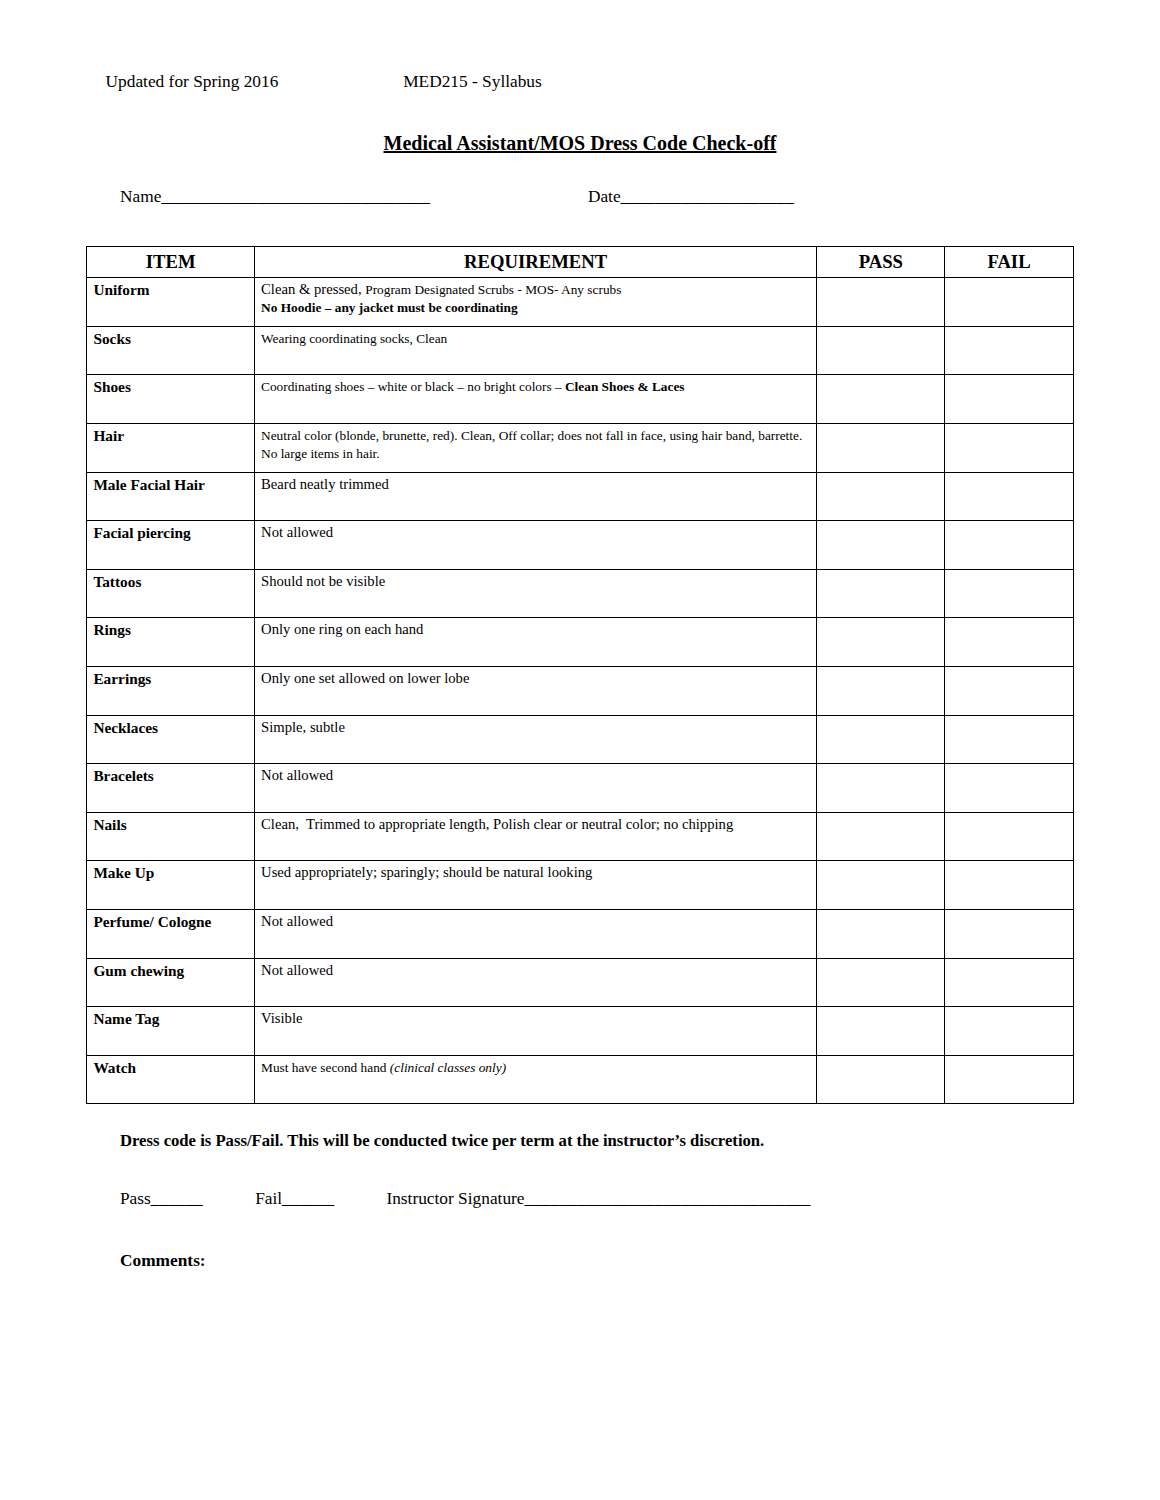Updated for Spring 2016 MED215 - Syllabus
Medical Assistant/MOS Dress Code Check-off
Name_______________________________ Date____________________
| ITEM | REQUIREMENT | PASS | FAIL |
| --- | --- | --- | --- |
| Uniform | Clean & pressed, Program Designated Scrubs - MOS- Any scrubs No Hoodie – any jacket must be coordinating | | |
| Socks | Wearing coordinating socks, Clean | | |
| Shoes | Coordinating shoes – white or black – no bright colors – Clean Shoes & Laces | | |
| Hair | Neutral color (blonde, brunette, red). Clean, Off collar; does not fall in face, using hair band, barrette. No large items in hair. | | |
| Male Facial Hair | Beard neatly trimmed | | |
| Facial piercing | Not allowed | | |
| Tattoos | Should not be visible | | |
| Rings | Only one ring on each hand | | |
| Earrings | Only one set allowed on lower lobe | | |
| Necklaces | Simple, subtle | | |
| Bracelets | Not allowed | | |
| Nails | Clean, Trimmed to appropriate length, Polish clear or neutral color; no chipping | | |
| Make Up | Used appropriately; sparingly; should be natural looking | | |
| Perfume/ Cologne | Not allowed | | |
| Gum chewing | Not allowed | | |
| Name Tag | Visible | | |
| Watch | Must have second hand (clinical classes only) | | |
Dress code is Pass/Fail. This will be conducted twice per term at the instructor’s discretion.
Pass______ Fail______ Instructor Signature_________________________________
Comments: